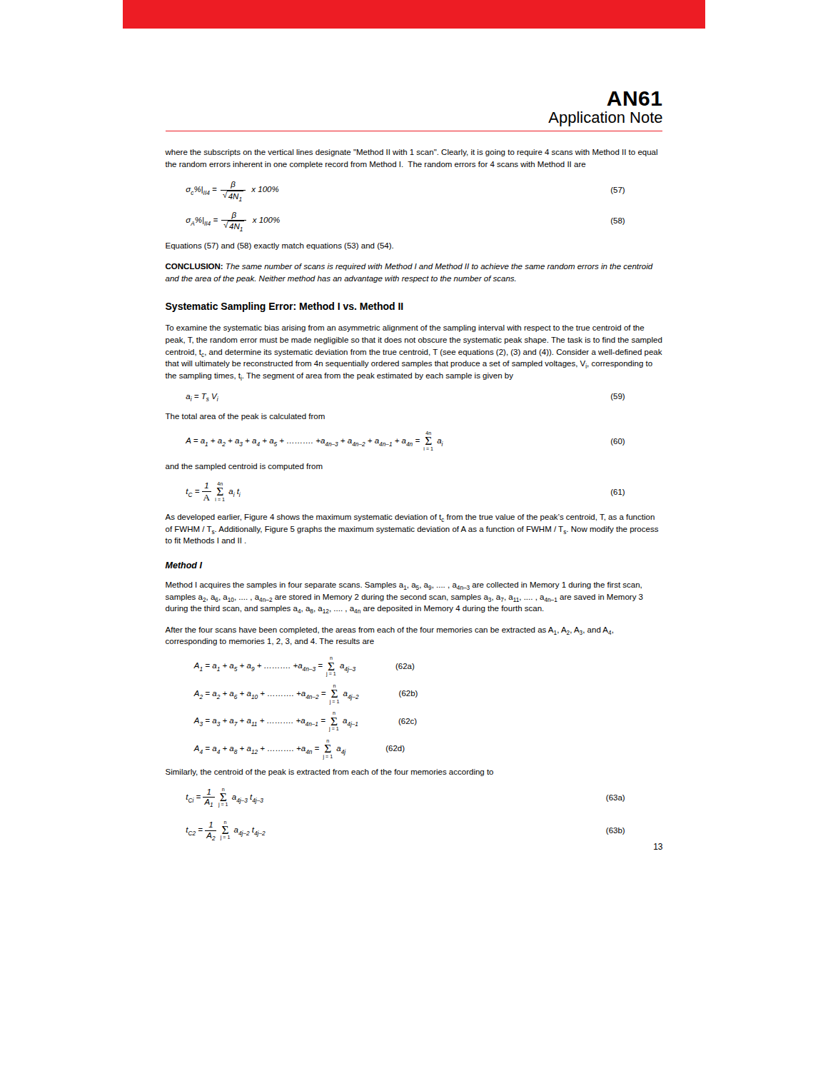AN61
Application Note
where the subscripts on the vertical lines designate "Method II with 1 scan". Clearly, it is going to require 4 scans with Method II to equal the random errors inherent in one complete record from Method I. The random errors for 4 scans with Method II are
σc%|II4 = β 4N1 x 100% (57)
σA%|II4 = β 4N1 x 100% (58)
Equations (57) and (58) exactly match equations (53) and (54).
CONCLUSION: The same number of scans is required with Method I and Method II to achieve the same random errors in the centroid and the area of the peak. Neither method has an advantage with respect to the number of scans.
Systematic Sampling Error: Method I vs. Method II
To examine the systematic bias arising from an asymmetric alignment of the sampling interval with respect to the true centroid of the peak, T, the random error must be made negligible so that it does not obscure the systematic peak shape. The task is to find the sampled centroid, tc, and determine its systematic deviation from the true centroid, T (see equations (2), (3) and (4)). Consider a well-defined peak that will ultimately be reconstructed from 4n sequentially ordered samples that produce a set of sampled voltages, Vi, corresponding to the sampling times, ti. The segment of area from the peak estimated by each sample is given by
ai = Ts Vi (59)
The total area of the peak is calculated from
A = a1 + a2 + a3 + a4 + a5 + ………. +a4n–3 + a4n–2 + a4n–1 + a4n = 4n Σ i = 1 ai (60)
and the sampled centroid is computed from
tC = 1 A 4n Σ i = 1 ai ti (61)
As developed earlier, Figure 4 shows the maximum systematic deviation of tc from the true value of the peak’s centroid, T, as a function of FWHM / Ts. Additionally, Figure 5 graphs the maximum systematic deviation of A as a function of FWHM / Ts. Now modify the process to fit Methods I and II .
Method I
Method I acquires the samples in four separate scans. Samples a1, a5, a9, .... , a4n–3 are collected in Memory 1 during the first scan, samples a2, a6, a10, .... , a4n–2 are stored in Memory 2 during the second scan, samples a3, a7, a11, .... , a4n–1 are saved in Memory 3 during the third scan, and samples a4, a8, a12, .... , a4n are deposited in Memory 4 during the fourth scan.
After the four scans have been completed, the areas from each of the four memories can be extracted as A1, A2, A3, and A4, corresponding to memories 1, 2, 3, and 4. The results are
A1 = a1 + a5 + a9 + ………. +a4n–3 = n Σ j = 1 a4j–3 (62a)
A2 = a2 + a6 + a10 + ………. +a4n–2 = n Σ j = 1 a4j–2 (62b)
A3 = a3 + a7 + a11 + ………. +a4n–1 = n Σ j = 1 a4j–1 (62c)
A4 = a4 + a8 + a12 + ………. +a4n = n Σ j = 1 a4j (62d)
Similarly, the centroid of the peak is extracted from each of the four memories according to
tCi = 1 A1 n Σ j = 1 a4j–3 t4j–3 (63a)
tC2 = 1 A2 n Σ j = 1 a4j–2 t4j–2 (63b)
13